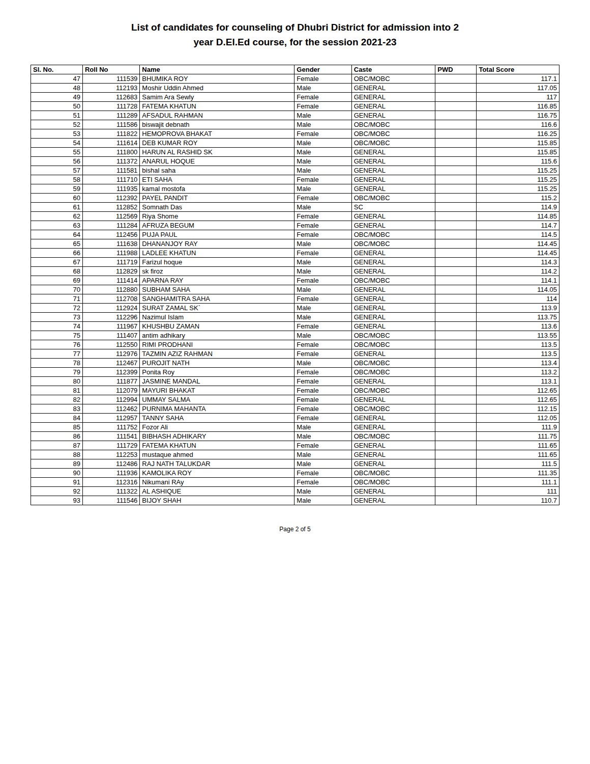List of candidates for counseling of Dhubri District for admission into 2
year D.El.Ed course, for the session 2021-23
| Sl. No. | Roll No | Name | Gender | Caste | PWD | Total Score |
| --- | --- | --- | --- | --- | --- | --- |
| 47 | 111539 | BHUMIKA ROY | Female | OBC/MOBC | | 117.1 |
| 48 | 112193 | Moshir Uddin Ahmed | Male | GENERAL | | 117.05 |
| 49 | 112683 | Samim Ara Sewly | Female | GENERAL | | 117 |
| 50 | 111728 | FATEMA KHATUN | Female | GENERAL | | 116.85 |
| 51 | 111289 | AFSADUL RAHMAN | Male | GENERAL | | 116.75 |
| 52 | 111586 | biswajit debnath | Male | OBC/MOBC | | 116.6 |
| 53 | 111822 | HEMOPROVA BHAKAT | Female | OBC/MOBC | | 116.25 |
| 54 | 111614 | DEB KUMAR ROY | Male | OBC/MOBC | | 115.85 |
| 55 | 111800 | HARUN AL RASHID SK | Male | GENERAL | | 115.85 |
| 56 | 111372 | ANARUL HOQUE | Male | GENERAL | | 115.6 |
| 57 | 111581 | bishal saha | Male | GENERAL | | 115.25 |
| 58 | 111710 | ETI SAHA | Female | GENERAL | | 115.25 |
| 59 | 111935 | kamal mostofa | Male | GENERAL | | 115.25 |
| 60 | 112392 | PAYEL PANDIT | Female | OBC/MOBC | | 115.2 |
| 61 | 112852 | Somnath Das | Male | SC | | 114.9 |
| 62 | 112569 | Riya Shome | Female | GENERAL | | 114.85 |
| 63 | 111284 | AFRUZA BEGUM | Female | GENERAL | | 114.7 |
| 64 | 112456 | PUJA PAUL | Female | OBC/MOBC | | 114.5 |
| 65 | 111638 | DHANANJOY RAY | Male | OBC/MOBC | | 114.45 |
| 66 | 111988 | LADLEE KHATUN | Female | GENERAL | | 114.45 |
| 67 | 111719 | Farizul hoque | Male | GENERAL | | 114.3 |
| 68 | 112829 | sk firoz | Male | GENERAL | | 114.2 |
| 69 | 111414 | APARNA RAY | Female | OBC/MOBC | | 114.1 |
| 70 | 112880 | SUBHAM SAHA | Male | GENERAL | | 114.05 |
| 71 | 112708 | SANGHAMITRA SAHA | Female | GENERAL | | 114 |
| 72 | 112924 | SURAT ZAMAL SK` | Male | GENERAL | | 113.9 |
| 73 | 112296 | Nazimul Islam | Male | GENERAL | | 113.75 |
| 74 | 111967 | KHUSHBU ZAMAN | Female | GENERAL | | 113.6 |
| 75 | 111407 | antim adhikary | Male | OBC/MOBC | | 113.55 |
| 76 | 112550 | RIMI PRODHANI | Female | OBC/MOBC | | 113.5 |
| 77 | 112976 | TAZMIN AZIZ RAHMAN | Female | GENERAL | | 113.5 |
| 78 | 112467 | PUROJIT NATH | Male | OBC/MOBC | | 113.4 |
| 79 | 112399 | Ponita Roy | Female | OBC/MOBC | | 113.2 |
| 80 | 111877 | JASMINE MANDAL | Female | GENERAL | | 113.1 |
| 81 | 112079 | MAYURI BHAKAT | Female | OBC/MOBC | | 112.65 |
| 82 | 112994 | UMMAY SALMA | Female | GENERAL | | 112.65 |
| 83 | 112462 | PURNIMA MAHANTA | Female | OBC/MOBC | | 112.15 |
| 84 | 112957 | TANNY SAHA | Female | GENERAL | | 112.05 |
| 85 | 111752 | Fozor Ali | Male | GENERAL | | 111.9 |
| 86 | 111541 | BIBHASH ADHIKARY | Male | OBC/MOBC | | 111.75 |
| 87 | 111729 | FATEMA KHATUN | Female | GENERAL | | 111.65 |
| 88 | 112253 | mustaque ahmed | Male | GENERAL | | 111.65 |
| 89 | 112486 | RAJ NATH TALUKDAR | Male | GENERAL | | 111.5 |
| 90 | 111936 | KAMOLIKA ROY | Female | OBC/MOBC | | 111.35 |
| 91 | 112316 | Nikumani RAy | Female | OBC/MOBC | | 111.1 |
| 92 | 111322 | AL ASHIQUE | Male | GENERAL | | 111 |
| 93 | 111546 | BIJOY SHAH | Male | GENERAL | | 110.7 |
Page 2 of 5